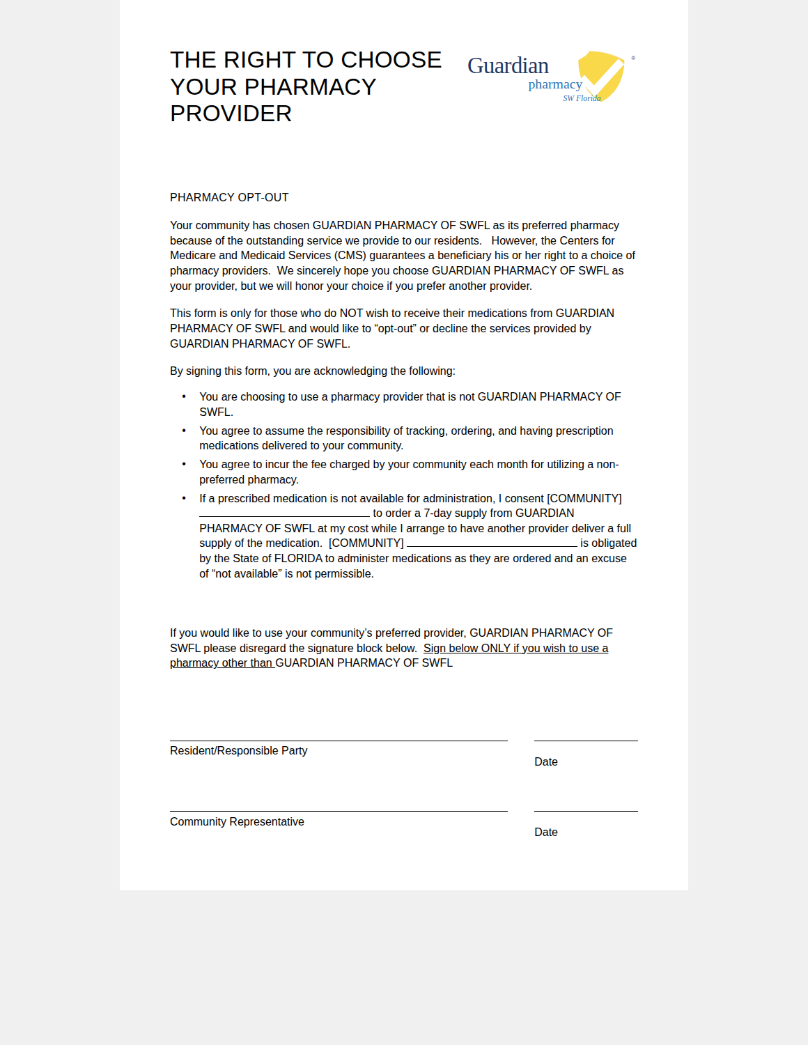THE RIGHT TO CHOOSE YOUR PHARMACY PROVIDER
Guardian Pharmacy SW Florida Guardian ® pharmacy SW Florida
PHARMACY OPT-OUT
Your community has chosen GUARDIAN PHARMACY OF SWFL as its preferred pharmacy because of the outstanding service we provide to our residents. However, the Centers for Medicare and Medicaid Services (CMS) guarantees a beneficiary his or her right to a choice of pharmacy providers. We sincerely hope you choose GUARDIAN PHARMACY OF SWFL as your provider, but we will honor your choice if you prefer another provider.
This form is only for those who do NOT wish to receive their medications from GUARDIAN PHARMACY OF SWFL and would like to “opt-out” or decline the services provided by GUARDIAN PHARMACY OF SWFL.
By signing this form, you are acknowledging the following:
You are choosing to use a pharmacy provider that is not GUARDIAN PHARMACY OF SWFL.
You agree to assume the responsibility of tracking, ordering, and having prescription medications delivered to your community.
You agree to incur the fee charged by your community each month for utilizing a non-preferred pharmacy.
If a prescribed medication is not available for administration, I consent [COMMUNITY] to order a 7-day supply from GUARDIAN PHARMACY OF SWFL at my cost while I arrange to have another provider deliver a full supply of the medication. [COMMUNITY] is obligated by the State of FLORIDA to administer medications as they are ordered and an excuse of “not available” is not permissible.
If you would like to use your community’s preferred provider, GUARDIAN PHARMACY OF SWFL please disregard the signature block below. Sign below ONLY if you wish to use a pharmacy other than GUARDIAN PHARMACY OF SWFL
Resident/Responsible Party
Date
Community Representative
Date